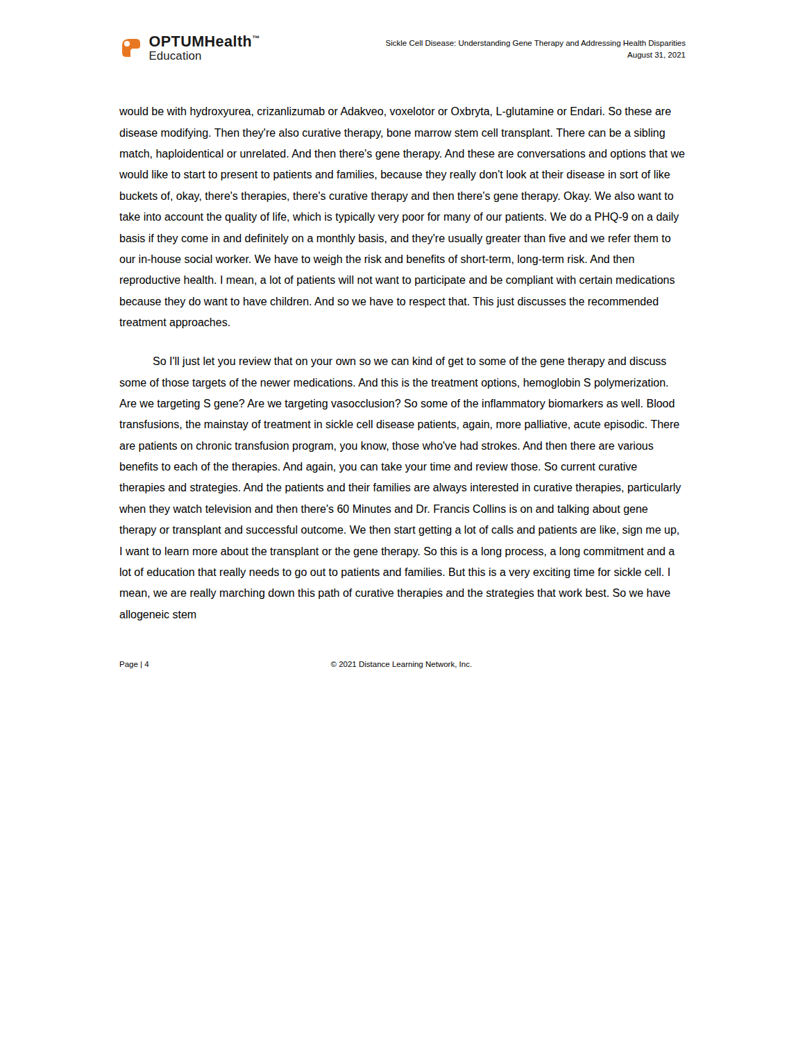OPTUMHealth™
Education
Sickle Cell Disease: Understanding Gene Therapy and Addressing Health Disparities
August 31, 2021
would be with hydroxyurea, crizanlizumab or Adakveo, voxelotor or Oxbryta, L-glutamine or Endari. So these are disease modifying. Then they're also curative therapy, bone marrow stem cell transplant. There can be a sibling match, haploidentical or unrelated. And then there's gene therapy. And these are conversations and options that we would like to start to present to patients and families, because they really don't look at their disease in sort of like buckets of, okay, there's therapies, there's curative therapy and then there's gene therapy. Okay. We also want to take into account the quality of life, which is typically very poor for many of our patients. We do a PHQ-9 on a daily basis if they come in and definitely on a monthly basis, and they're usually greater than five and we refer them to our in-house social worker. We have to weigh the risk and benefits of short-term, long-term risk. And then reproductive health. I mean, a lot of patients will not want to participate and be compliant with certain medications because they do want to have children. And so we have to respect that. This just discusses the recommended treatment approaches.
So I'll just let you review that on your own so we can kind of get to some of the gene therapy and discuss some of those targets of the newer medications. And this is the treatment options, hemoglobin S polymerization. Are we targeting S gene? Are we targeting vasocclusion? So some of the inflammatory biomarkers as well. Blood transfusions, the mainstay of treatment in sickle cell disease patients, again, more palliative, acute episodic. There are patients on chronic transfusion program, you know, those who've had strokes. And then there are various benefits to each of the therapies. And again, you can take your time and review those. So current curative therapies and strategies. And the patients and their families are always interested in curative therapies, particularly when they watch television and then there's 60 Minutes and Dr. Francis Collins is on and talking about gene therapy or transplant and successful outcome. We then start getting a lot of calls and patients are like, sign me up, I want to learn more about the transplant or the gene therapy. So this is a long process, a long commitment and a lot of education that really needs to go out to patients and families. But this is a very exciting time for sickle cell. I mean, we are really marching down this path of curative therapies and the strategies that work best. So we have allogeneic stem
Page | 4 © 2021 Distance Learning Network, Inc.